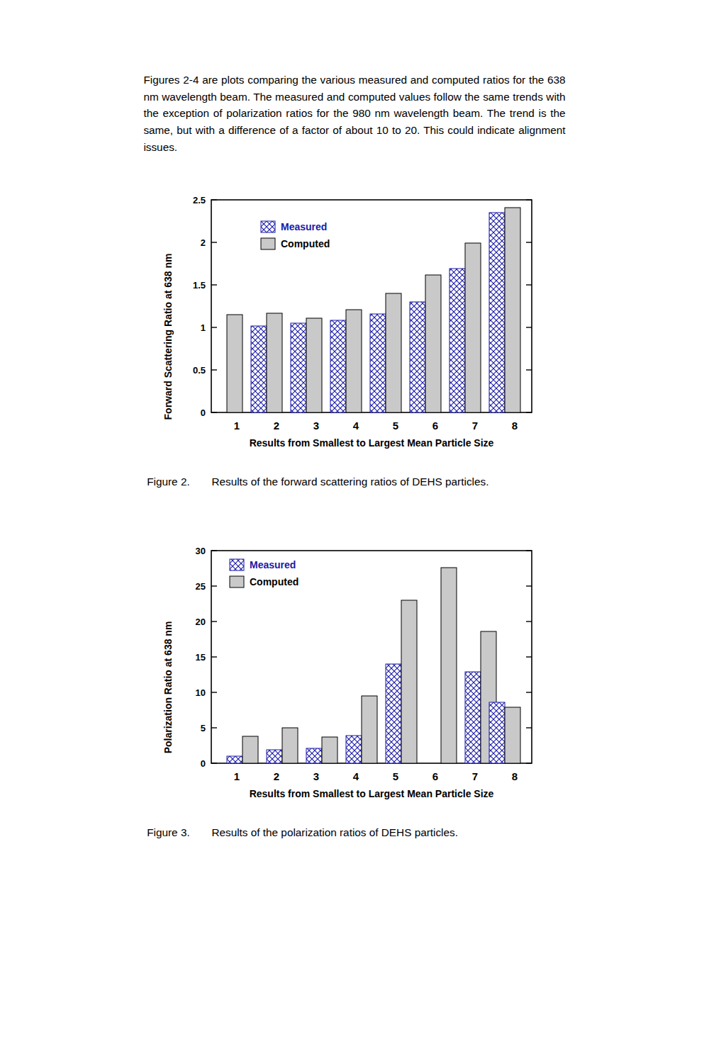Figures 2-4 are plots comparing the various measured and computed ratios for the 638 nm wavelength beam. The measured and computed values follow the same trends with the exception of polarization ratios for the 980 nm wavelength beam. The trend is the same, but with a difference of a factor of about 10 to 20. This could indicate alignment issues.
Forward Scattering Ratio at 638 nm 0 0.5 1 1.5 2 2.5 Measured Computed 1 2 3 4 5 6 7 8 Results from Smallest to Largest Mean Particle Size
Figure 2. Results of the forward scattering ratios of DEHS particles.
Polarization Ratio at 638 nm 0 5 10 15 20 25 30 Measured Computed 1 2 3 4 5 6 7 8 Results from Smallest to Largest Mean Particle Size
Figure 3. Results of the polarization ratios of DEHS particles.